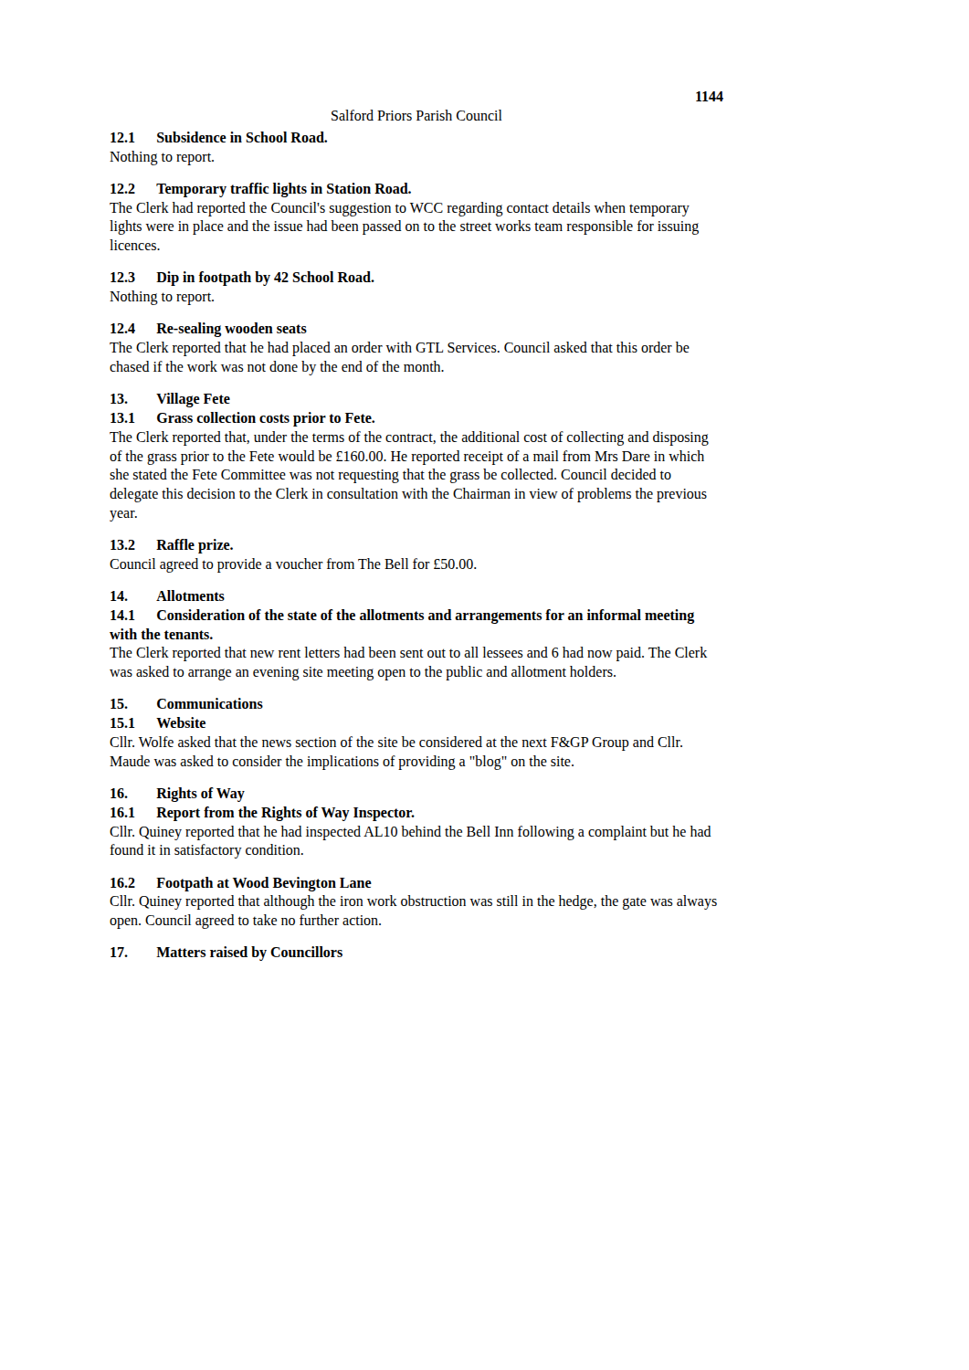1144
Salford Priors Parish Council
12.1 Subsidence in School Road.
Nothing to report.
12.2 Temporary traffic lights in Station Road.
The Clerk had reported the Council's suggestion to WCC regarding contact details when temporary lights were in place and the issue had been passed on to the street works team responsible for issuing licences.
12.3 Dip in footpath by 42 School Road.
Nothing to report.
12.4 Re-sealing wooden seats
The Clerk reported that he had placed an order with GTL Services. Council asked that this order be chased if the work was not done by the end of the month.
13. Village Fete
13.1 Grass collection costs prior to Fete.
The Clerk reported that, under the terms of the contract, the additional cost of collecting and disposing of the grass prior to the Fete would be £160.00. He reported receipt of a mail from Mrs Dare in which she stated the Fete Committee was not requesting that the grass be collected. Council decided to delegate this decision to the Clerk in consultation with the Chairman in view of problems the previous year.
13.2 Raffle prize.
Council agreed to provide a voucher from The Bell for £50.00.
14. Allotments
14.1 Consideration of the state of the allotments and arrangements for an informal meeting with the tenants.
The Clerk reported that new rent letters had been sent out to all lessees and 6 had now paid. The Clerk was asked to arrange an evening site meeting open to the public and allotment holders.
15. Communications
15.1 Website
Cllr. Wolfe asked that the news section of the site be considered at the next F&GP Group and Cllr. Maude was asked to consider the implications of providing a "blog" on the site.
16. Rights of Way
16.1 Report from the Rights of Way Inspector.
Cllr. Quiney reported that he had inspected AL10 behind the Bell Inn following a complaint but he had found it in satisfactory condition.
16.2 Footpath at Wood Bevington Lane
Cllr. Quiney reported that although the iron work obstruction was still in the hedge, the gate was always open. Council agreed to take no further action.
17. Matters raised by Councillors